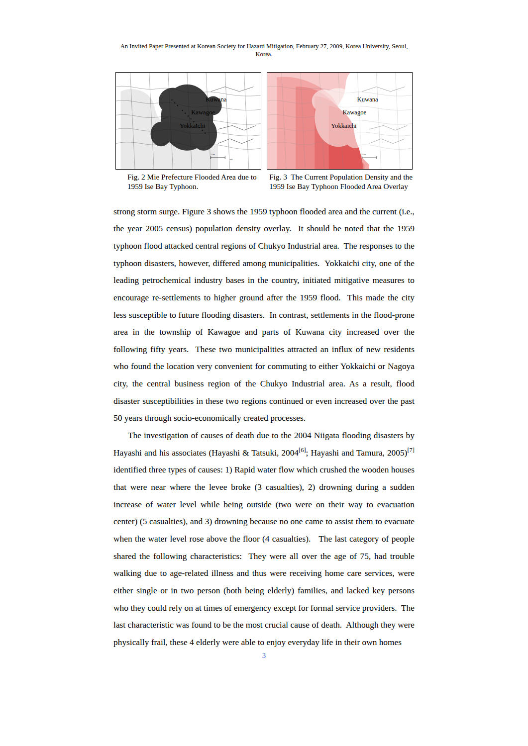An Invited Paper Presented at Korean Society for Hazard Mitigation, February 27, 2009, Korea University, Seoul, Korea.
ﬂooded area 25 km scale Kuwana Kawagoe Yokkaichi
25 km Kuwana Kawagoe Yokkaichi
Fig. 2 Mie Prefecture Flooded Area due to 1959 Ise Bay Typhoon.
Fig. 3 The Current Population Density and the 1959 Ise Bay Typhoon Flooded Area Overlay
strong storm surge. Figure 3 shows the 1959 typhoon flooded area and the current (i.e., the year 2005 census) population density overlay. It should be noted that the 1959 typhoon flood attacked central regions of Chukyo Industrial area. The responses to the typhoon disasters, however, differed among municipalities. Yokkaichi city, one of the leading petrochemical industry bases in the country, initiated mitigative measures to encourage re-settlements to higher ground after the 1959 flood. This made the city less susceptible to future flooding disasters. In contrast, settlements in the flood-prone area in the township of Kawagoe and parts of Kuwana city increased over the following fifty years. These two municipalities attracted an influx of new residents who found the location very convenient for commuting to either Yokkaichi or Nagoya city, the central business region of the Chukyo Industrial area. As a result, flood disaster susceptibilities in these two regions continued or even increased over the past 50 years through socio-economically created processes.
The investigation of causes of death due to the 2004 Niigata flooding disasters by Hayashi and his associates (Hayashi & Tatsuki, 2004[6]; Hayashi and Tamura, 2005)[7] identified three types of causes: 1) Rapid water flow which crushed the wooden houses that were near where the levee broke (3 casualties), 2) drowning during a sudden increase of water level while being outside (two were on their way to evacuation center) (5 casualties), and 3) drowning because no one came to assist them to evacuate when the water level rose above the floor (4 casualties). The last category of people shared the following characteristics: They were all over the age of 75, had trouble walking due to age-related illness and thus were receiving home care services, were either single or in two person (both being elderly) families, and lacked key persons who they could rely on at times of emergency except for formal service providers. The last characteristic was found to be the most crucial cause of death. Although they were physically frail, these 4 elderly were able to enjoy everyday life in their own homes
3